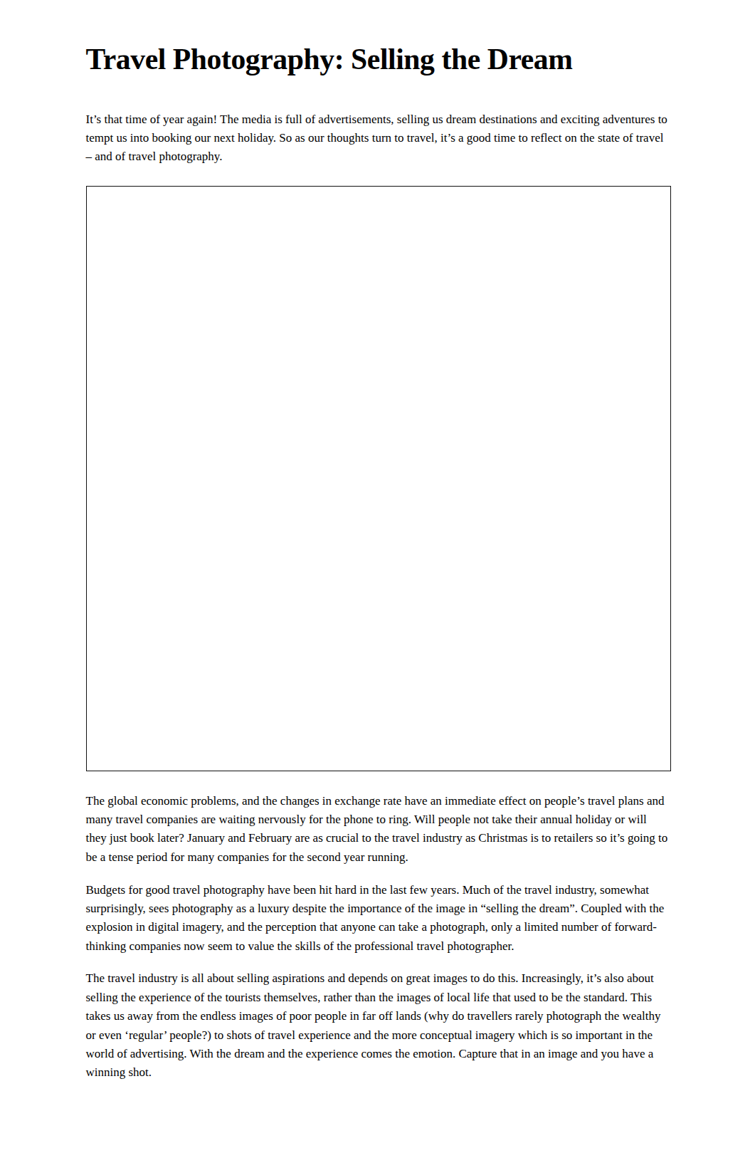Travel Photography: Selling the Dream
It’s that time of year again! The media is full of advertisements, selling us dream destinations and exciting adventures to tempt us into booking our next holiday. So as our thoughts turn to travel, it’s a good time to reflect on the state of travel – and of travel photography.
The global economic problems, and the changes in exchange rate have an immediate effect on people’s travel plans and many travel companies are waiting nervously for the phone to ring. Will people not take their annual holiday or will they just book later? January and February are as crucial to the travel industry as Christmas is to retailers so it’s going to be a tense period for many companies for the second year running.
Budgets for good travel photography have been hit hard in the last few years. Much of the travel industry, somewhat surprisingly, sees photography as a luxury despite the importance of the image in “selling the dream”. Coupled with the explosion in digital imagery, and the perception that anyone can take a photograph, only a limited number of forward-thinking companies now seem to value the skills of the professional travel photographer.
The travel industry is all about selling aspirations and depends on great images to do this. Increasingly, it’s also about selling the experience of the tourists themselves, rather than the images of local life that used to be the standard. This takes us away from the endless images of poor people in far off lands (why do travellers rarely photograph the wealthy or even ‘regular’ people?) to shots of travel experience and the more conceptual imagery which is so important in the world of advertising. With the dream and the experience comes the emotion. Capture that in an image and you have a winning shot.